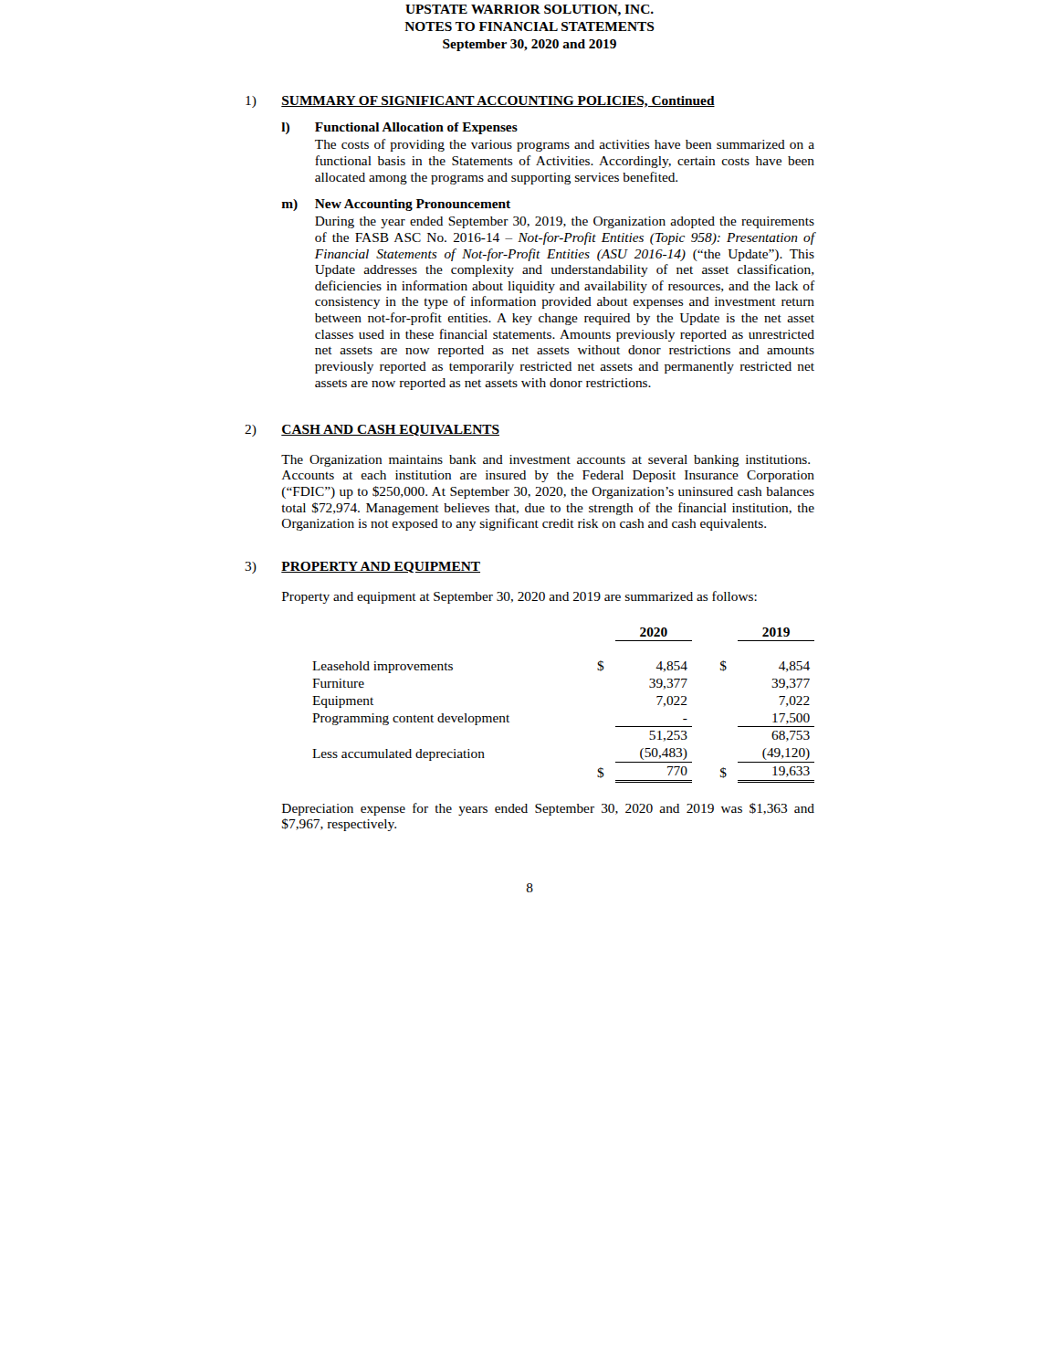UPSTATE WARRIOR SOLUTION, INC.
NOTES TO FINANCIAL STATEMENTS
September 30, 2020 and 2019
1) SUMMARY OF SIGNIFICANT ACCOUNTING POLICIES, Continued
l) Functional Allocation of Expenses
The costs of providing the various programs and activities have been summarized on a functional basis in the Statements of Activities. Accordingly, certain costs have been allocated among the programs and supporting services benefited.
m) New Accounting Pronouncement
During the year ended September 30, 2019, the Organization adopted the requirements of the FASB ASC No. 2016-14 – Not-for-Profit Entities (Topic 958): Presentation of Financial Statements of Not-for-Profit Entities (ASU 2016-14) (“the Update”). This Update addresses the complexity and understandability of net asset classification, deficiencies in information about liquidity and availability of resources, and the lack of consistency in the type of information provided about expenses and investment return between not-for-profit entities. A key change required by the Update is the net asset classes used in these financial statements. Amounts previously reported as unrestricted net assets are now reported as net assets without donor restrictions and amounts previously reported as temporarily restricted net assets and permanently restricted net assets are now reported as net assets with donor restrictions.
2) CASH AND CASH EQUIVALENTS
The Organization maintains bank and investment accounts at several banking institutions. Accounts at each institution are insured by the Federal Deposit Insurance Corporation (“FDIC”) up to $250,000. At September 30, 2020, the Organization’s uninsured cash balances total $72,974. Management believes that, due to the strength of the financial institution, the Organization is not exposed to any significant credit risk on cash and cash equivalents.
3) PROPERTY AND EQUIPMENT
Property and equipment at September 30, 2020 and 2019 are summarized as follows:
| | | 2020 | | | 2019 |
| Leasehold improvements | $ | 4,854 | | $ | 4,854 |
| Furniture | | 39,377 | | | 39,377 |
| Equipment | | 7,022 | | | 7,022 |
| Programming content development | | - | | | 17,500 |
| | | 51,253 | | | 68,753 |
| Less accumulated depreciation | | (50,483) | | | (49,120) |
| | $ | 770 | | $ | 19,633 |
Depreciation expense for the years ended September 30, 2020 and 2019 was $1,363 and $7,967, respectively.
8